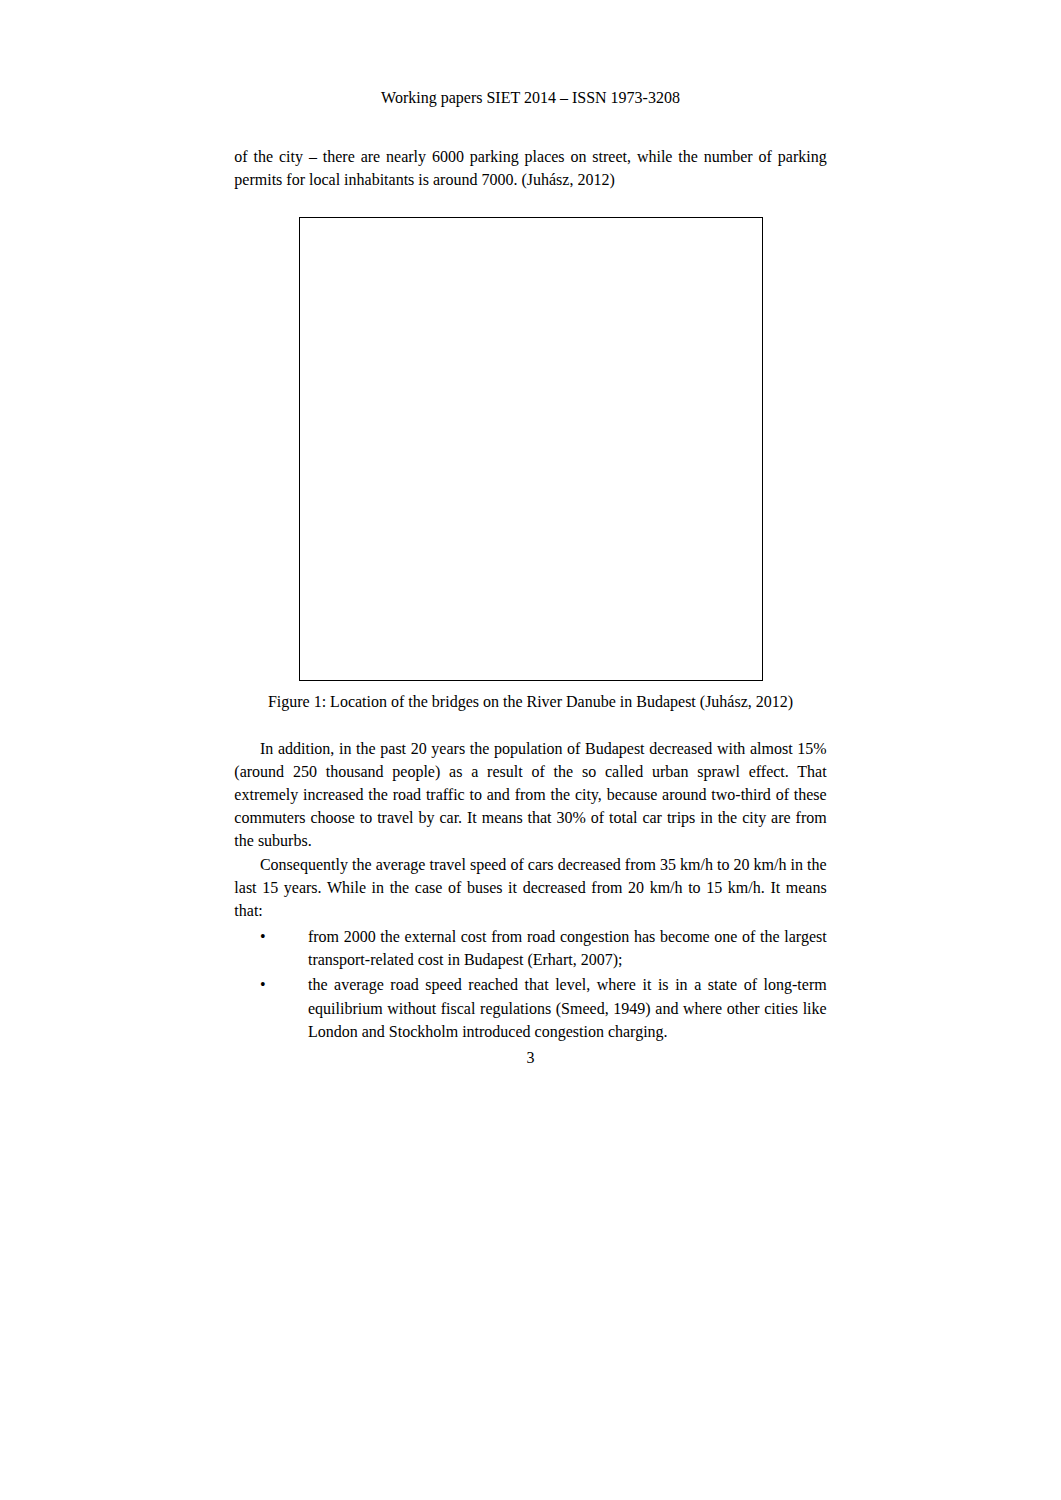Working papers SIET 2014 – ISSN 1973-3208
of the city – there are nearly 6000 parking places on street, while the number of parking permits for local inhabitants is around 7000. (Juhász, 2012)
Figure 1: Location of the bridges on the River Danube in Budapest (Juhász, 2012)
In addition, in the past 20 years the population of Budapest decreased with almost 15% (around 250 thousand people) as a result of the so called urban sprawl effect. That extremely increased the road traffic to and from the city, because around two-third of these commuters choose to travel by car. It means that 30% of total car trips in the city are from the suburbs.
Consequently the average travel speed of cars decreased from 35 km/h to 20 km/h in the last 15 years. While in the case of buses it decreased from 20 km/h to 15 km/h. It means that:
from 2000 the external cost from road congestion has become one of the largest transport-related cost in Budapest (Erhart, 2007);
the average road speed reached that level, where it is in a state of long-term equilibrium without fiscal regulations (Smeed, 1949) and where other cities like London and Stockholm introduced congestion charging.
3